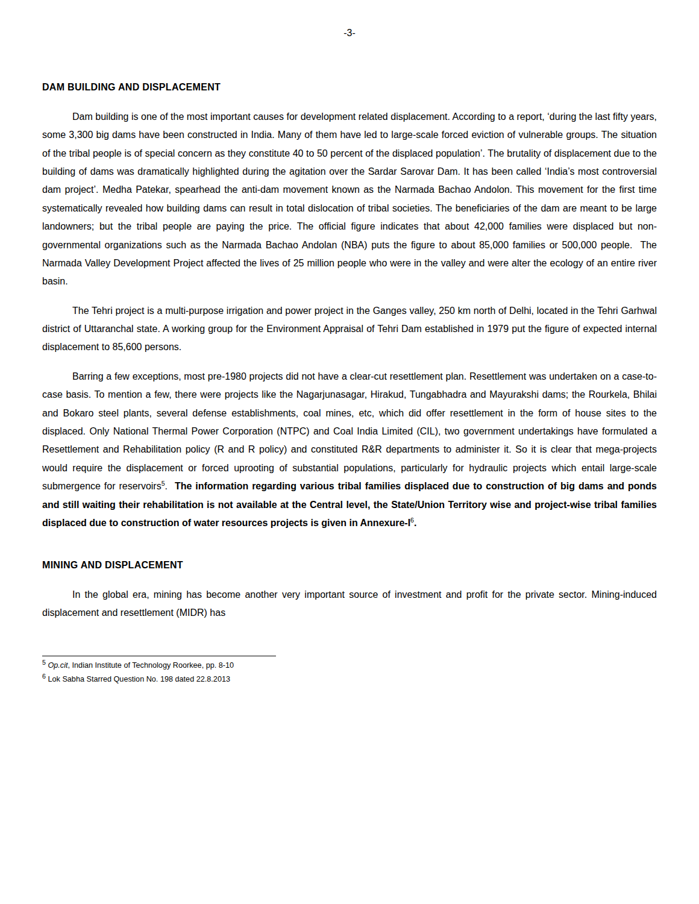-3-
DAM BUILDING AND DISPLACEMENT
Dam building is one of the most important causes for development related displacement. According to a report, ‘during the last fifty years, some 3,300 big dams have been constructed in India. Many of them have led to large-scale forced eviction of vulnerable groups. The situation of the tribal people is of special concern as they constitute 40 to 50 percent of the displaced population’. The brutality of displacement due to the building of dams was dramatically highlighted during the agitation over the Sardar Sarovar Dam. It has been called ‘India’s most controversial dam project’. Medha Patekar, spearhead the anti-dam movement known as the Narmada Bachao Andolon. This movement for the first time systematically revealed how building dams can result in total dislocation of tribal societies. The beneficiaries of the dam are meant to be large landowners; but the tribal people are paying the price. The official figure indicates that about 42,000 families were displaced but non-governmental organizations such as the Narmada Bachao Andolan (NBA) puts the figure to about 85,000 families or 500,000 people. The Narmada Valley Development Project affected the lives of 25 million people who were in the valley and were alter the ecology of an entire river basin.
The Tehri project is a multi-purpose irrigation and power project in the Ganges valley, 250 km north of Delhi, located in the Tehri Garhwal district of Uttaranchal state. A working group for the Environment Appraisal of Tehri Dam established in 1979 put the figure of expected internal displacement to 85,600 persons.
Barring a few exceptions, most pre-1980 projects did not have a clear-cut resettlement plan. Resettlement was undertaken on a case-to-case basis. To mention a few, there were projects like the Nagarjunasagar, Hirakud, Tungabhadra and Mayurakshi dams; the Rourkela, Bhilai and Bokaro steel plants, several defense establishments, coal mines, etc, which did offer resettlement in the form of house sites to the displaced. Only National Thermal Power Corporation (NTPC) and Coal India Limited (CIL), two government undertakings have formulated a Resettlement and Rehabilitation policy (R and R policy) and constituted R&R departments to administer it. So it is clear that mega-projects would require the displacement or forced uprooting of substantial populations, particularly for hydraulic projects which entail large-scale submergence for reservoirs5. The information regarding various tribal families displaced due to construction of big dams and ponds and still waiting their rehabilitation is not available at the Central level, the State/Union Territory wise and project-wise tribal families displaced due to construction of water resources projects is given in Annexure-I6.
MINING AND DISPLACEMENT
In the global era, mining has become another very important source of investment and profit for the private sector. Mining-induced displacement and resettlement (MIDR) has
5 Op.cit, Indian Institute of Technology Roorkee, pp. 8-10
6 Lok Sabha Starred Question No. 198 dated 22.8.2013